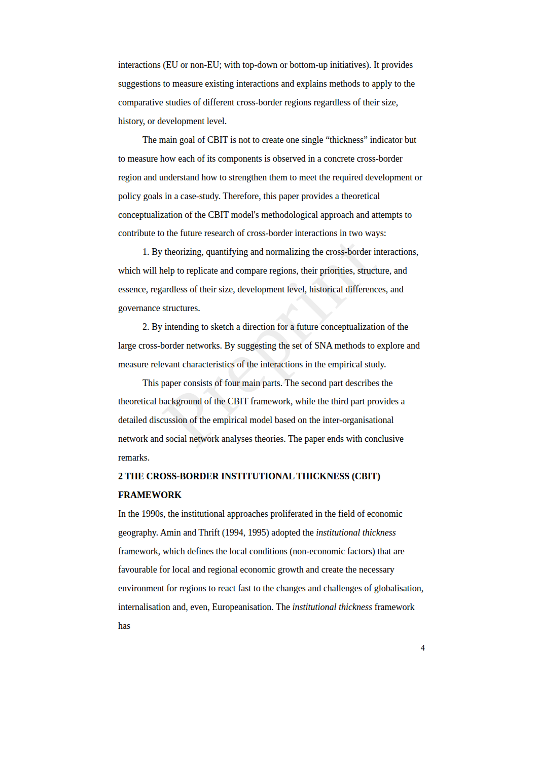Preprint
interactions (EU or non-EU; with top-down or bottom-up initiatives). It provides suggestions to measure existing interactions and explains methods to apply to the comparative studies of different cross-border regions regardless of their size, history, or development level.
The main goal of CBIT is not to create one single “thickness” indicator but to measure how each of its components is observed in a concrete cross-border region and understand how to strengthen them to meet the required development or policy goals in a case-study. Therefore, this paper provides a theoretical conceptualization of the CBIT model's methodological approach and attempts to contribute to the future research of cross-border interactions in two ways:
1. By theorizing, quantifying and normalizing the cross-border interactions, which will help to replicate and compare regions, their priorities, structure, and essence, regardless of their size, development level, historical differences, and governance structures.
2. By intending to sketch a direction for a future conceptualization of the large cross-border networks. By suggesting the set of SNA methods to explore and measure relevant characteristics of the interactions in the empirical study.
This paper consists of four main parts. The second part describes the theoretical background of the CBIT framework, while the third part provides a detailed discussion of the empirical model based on the inter-organisational network and social network analyses theories. The paper ends with conclusive remarks.
2 The Cross-Border Institutional Thickness (CBIT) Framework
In the 1990s, the institutional approaches proliferated in the field of economic geography. Amin and Thrift (1994, 1995) adopted the institutional thickness framework, which defines the local conditions (non-economic factors) that are favourable for local and regional economic growth and create the necessary environment for regions to react fast to the changes and challenges of globalisation, internalisation and, even, Europeanisation. The institutional thickness framework has
4